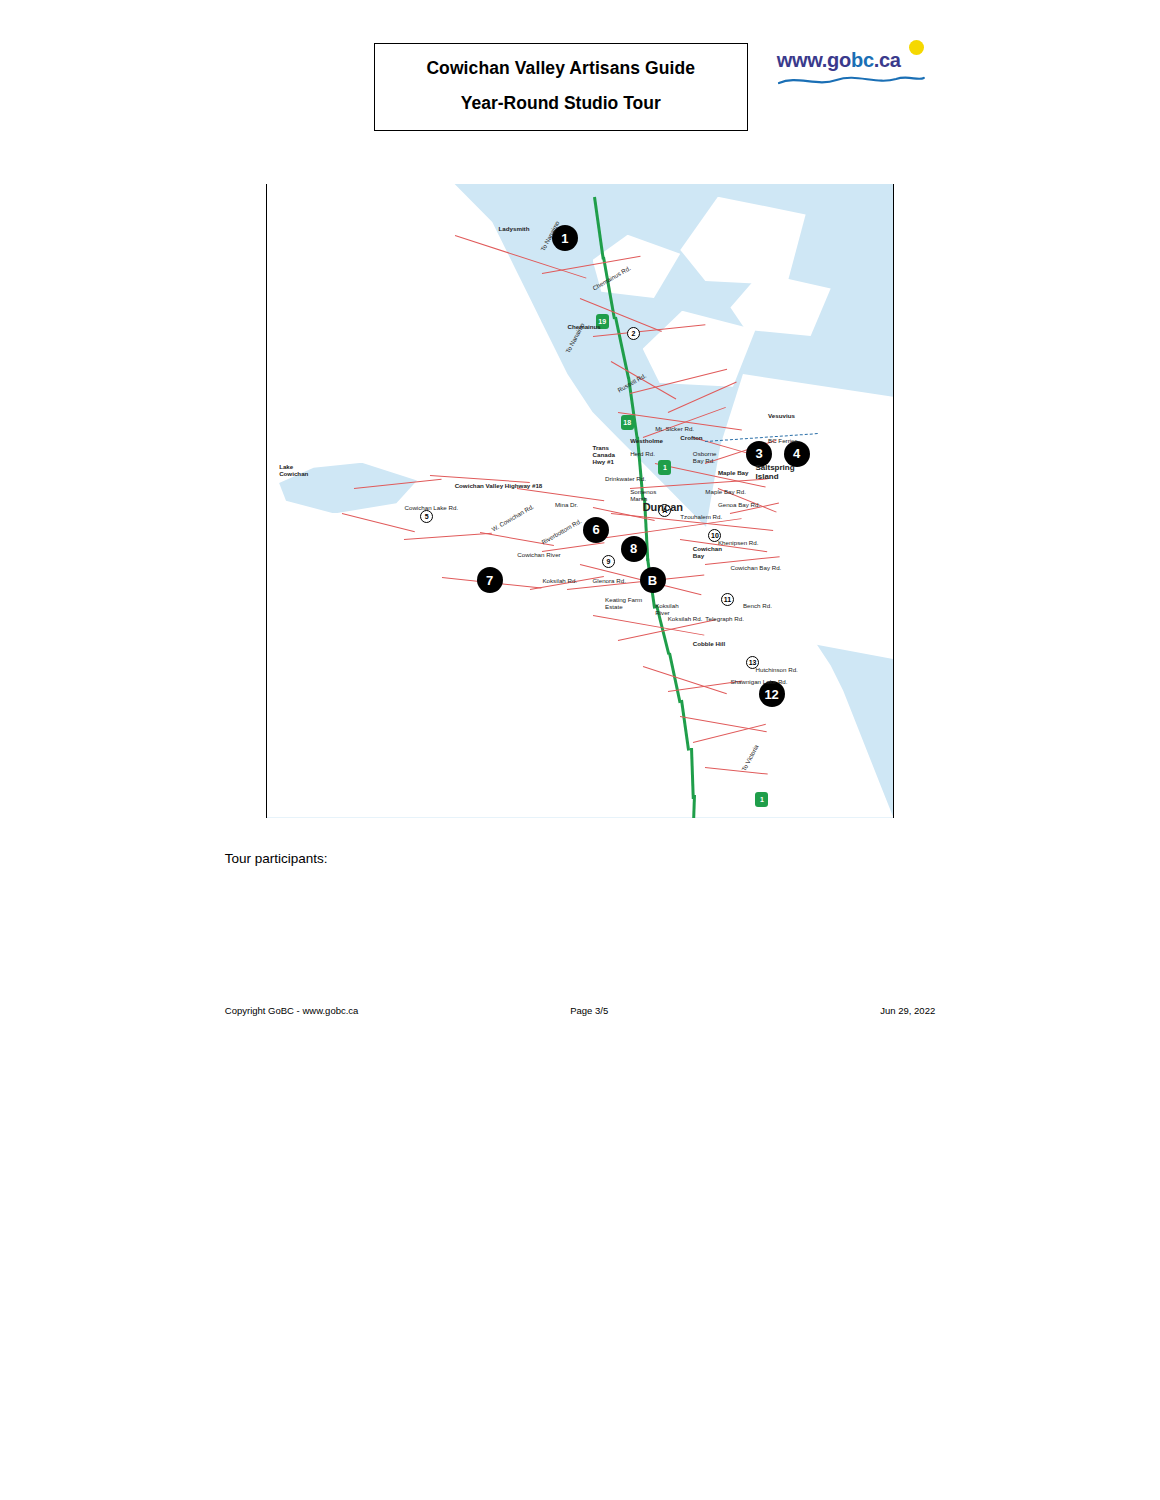Cowichan Valley Artisans Guide
Year-Round Studio Tour
www. go bc. ca
19
18
1
1
2
5
A
10
11
13
9
1
3
4
6
8
7
B
12
Ladysmith
Chemainus
Westholme
Crofton
Maple Bay
Vesuvius
Duncan
Cowichan
Bay
Cobble Hill
Lake
Cowichan
Saltspring
Island
Trans
Canada
Hwy #1
Cowichan Valley Highway #18
Cowichan Lake Rd.
Cowichan River
Koksilah Rd.
Glenora Rd.
Keating Farm
Estate
Koksilah
River
Koksilah Rd.
Telegraph Rd.
Khenipsen Rd.
Tzouhalem Rd.
Somenos
Marsh
Drinkwater Rd.
Mina Dr.
Herd Rd.
Mt. Sicker Rd.
Osborne
Bay Rd.
Maple Bay Rd.
Genoa Bay Rd.
Cowichan Bay Rd.
Bench Rd.
Shawnigan Lake Rd.
Hutchinson Rd.
BC Ferries
To Nanaimo
To Nanaimo
Chemainus Rd.
Russell Rd.
W. Cowichan Rd.
Riverbottom Rd.
To Victoria
Tour participants:
Copyright GoBC - www.gobc.ca
Page 3/5
Jun 29, 2022